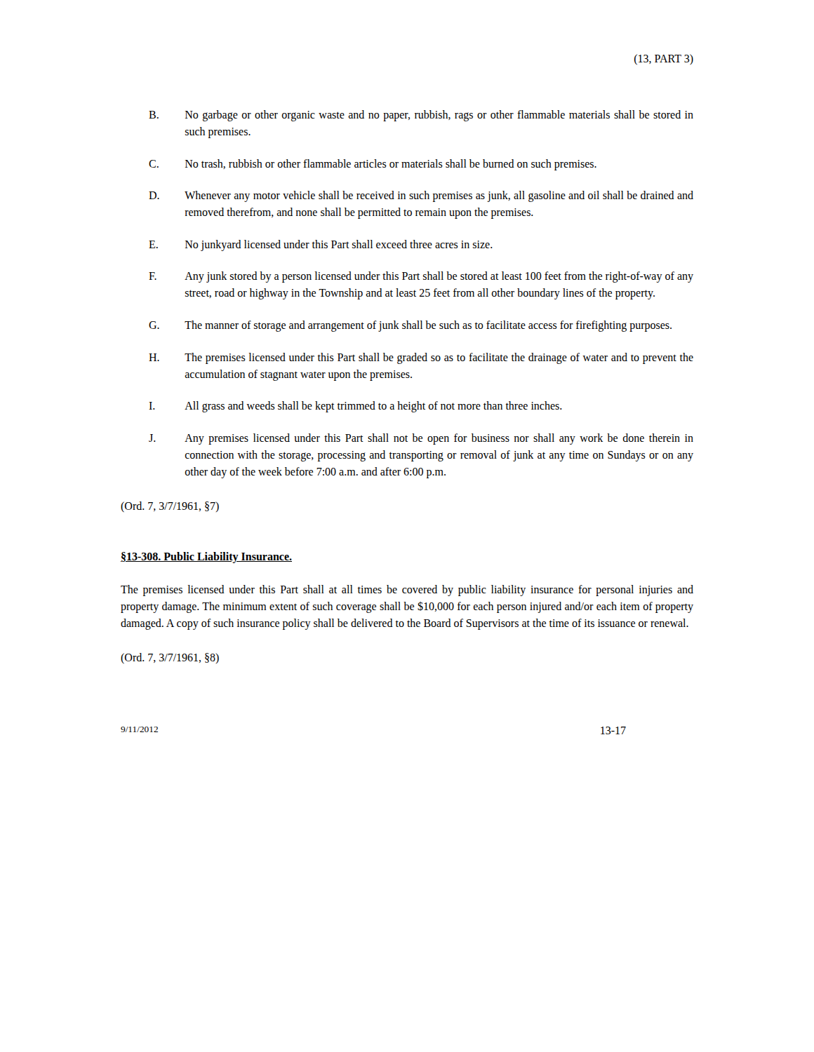(13, PART 3)
B. No garbage or other organic waste and no paper, rubbish, rags or other flammable materials shall be stored in such premises.
C. No trash, rubbish or other flammable articles or materials shall be burned on such premises.
D. Whenever any motor vehicle shall be received in such premises as junk, all gasoline and oil shall be drained and removed therefrom, and none shall be permitted to remain upon the premises.
E. No junkyard licensed under this Part shall exceed three acres in size.
F. Any junk stored by a person licensed under this Part shall be stored at least 100 feet from the right‑of‑way of any street, road or highway in the Township and at least 25 feet from all other boundary lines of the property.
G. The manner of storage and arrangement of junk shall be such as to facilitate access for firefighting purposes.
H. The premises licensed under this Part shall be graded so as to facilitate the drainage of water and to prevent the accumulation of stagnant water upon the premises.
I. All grass and weeds shall be kept trimmed to a height of not more than three inches.
J. Any premises licensed under this Part shall not be open for business nor shall any work be done therein in connection with the storage, processing and transporting or removal of junk at any time on Sundays or on any other day of the week before 7:00 a.m. and after 6:00 p.m.
(Ord. 7, 3/7/1961, §7)
§13‑308. Public Liability Insurance.
The premises licensed under this Part shall at all times be covered by public liability insurance for personal injuries and property damage. The minimum extent of such coverage shall be $10,000 for each person injured and/or each item of property damaged. A copy of such insurance policy shall be delivered to the Board of Supervisors at the time of its issuance or renewal.
(Ord. 7, 3/7/1961, §8)
9/11/2012 13‑17